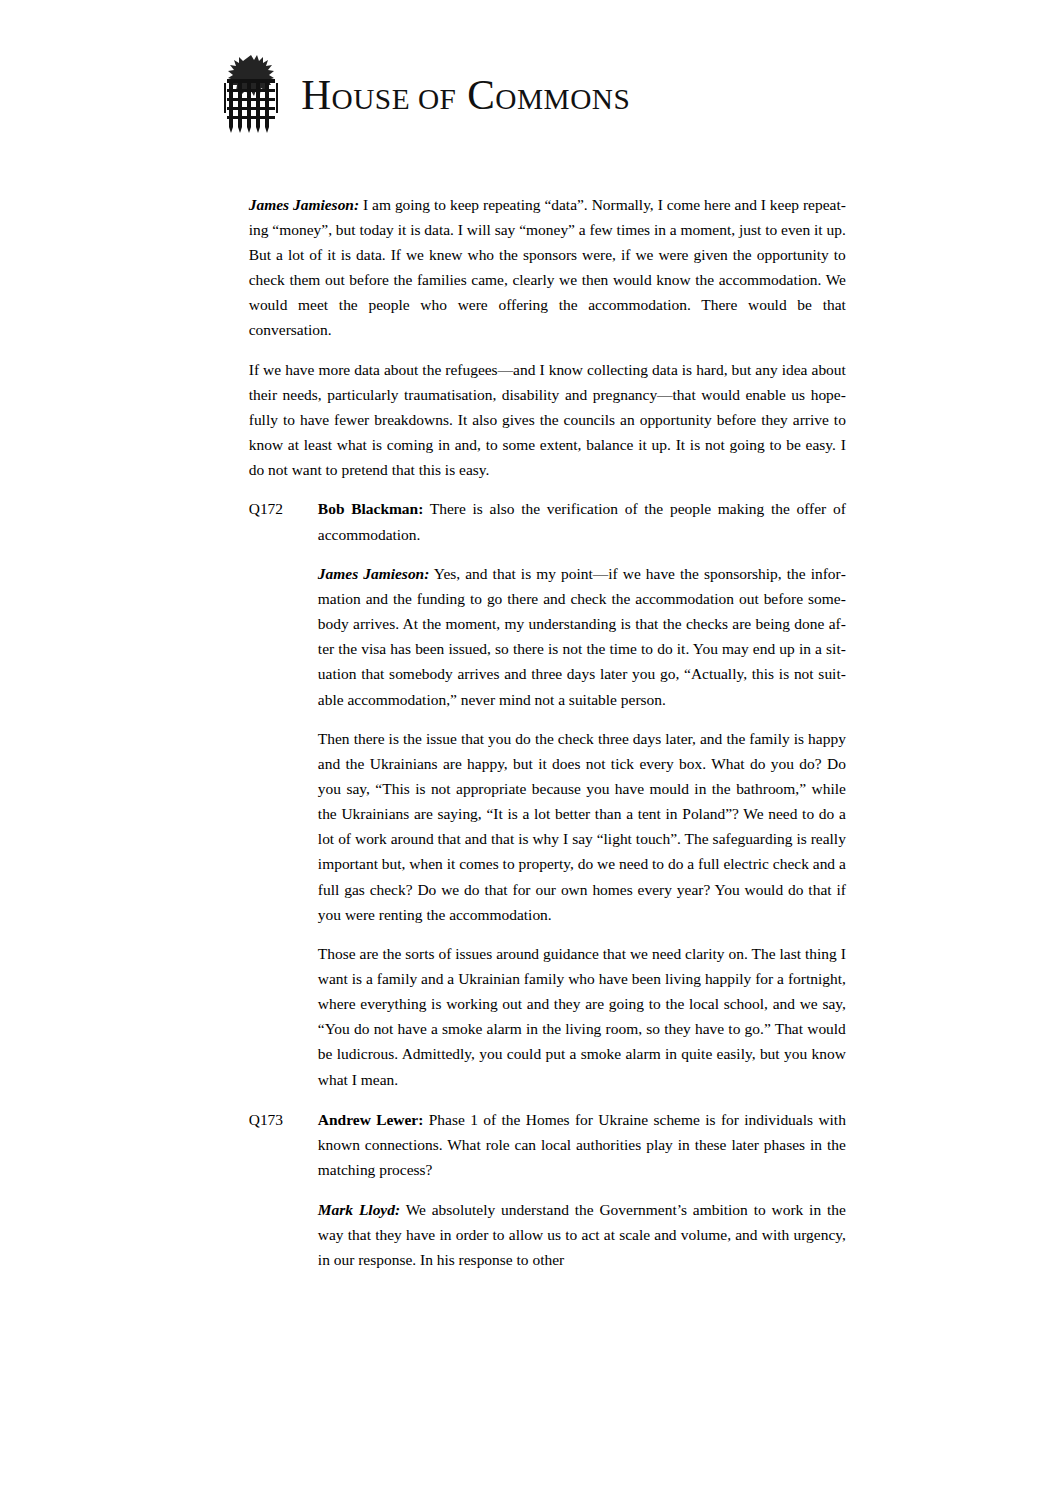HOUSE OF COMMONS
James Jamieson: I am going to keep repeating “data”. Normally, I come here and I keep repeating “money”, but today it is data. I will say “money” a few times in a moment, just to even it up. But a lot of it is data. If we knew who the sponsors were, if we were given the opportunity to check them out before the families came, clearly we then would know the accommodation. We would meet the people who were offering the accommodation. There would be that conversation.
If we have more data about the refugees—and I know collecting data is hard, but any idea about their needs, particularly traumatisation, disability and pregnancy—that would enable us hopefully to have fewer breakdowns. It also gives the councils an opportunity before they arrive to know at least what is coming in and, to some extent, balance it up. It is not going to be easy. I do not want to pretend that this is easy.
Q172
Bob Blackman: There is also the verification of the people making the offer of accommodation.
James Jamieson: Yes, and that is my point—if we have the sponsorship, the information and the funding to go there and check the accommodation out before somebody arrives. At the moment, my understanding is that the checks are being done after the visa has been issued, so there is not the time to do it. You may end up in a situation that somebody arrives and three days later you go, “Actually, this is not suitable accommodation,” never mind not a suitable person.
Then there is the issue that you do the check three days later, and the family is happy and the Ukrainians are happy, but it does not tick every box. What do you do? Do you say, “This is not appropriate because you have mould in the bathroom,” while the Ukrainians are saying, “It is a lot better than a tent in Poland”? We need to do a lot of work around that and that is why I say “light touch”. The safeguarding is really important but, when it comes to property, do we need to do a full electric check and a full gas check? Do we do that for our own homes every year? You would do that if you were renting the accommodation.
Those are the sorts of issues around guidance that we need clarity on. The last thing I want is a family and a Ukrainian family who have been living happily for a fortnight, where everything is working out and they are going to the local school, and we say, “You do not have a smoke alarm in the living room, so they have to go.” That would be ludicrous. Admittedly, you could put a smoke alarm in quite easily, but you know what I mean.
Q173
Andrew Lewer: Phase 1 of the Homes for Ukraine scheme is for individuals with known connections. What role can local authorities play in these later phases in the matching process?
Mark Lloyd: We absolutely understand the Government’s ambition to work in the way that they have in order to allow us to act at scale and volume, and with urgency, in our response. In his response to other